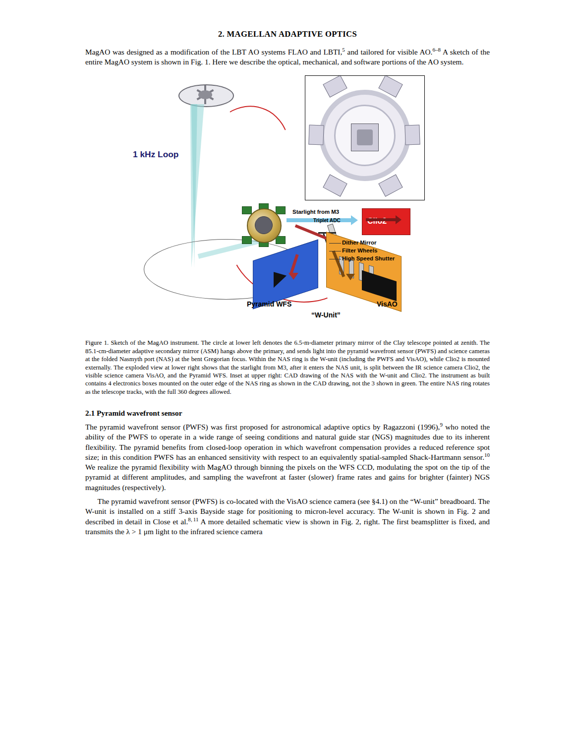2. MAGELLAN ADAPTIVE OPTICS
MagAO was designed as a modification of the LBT AO systems FLAO and LBTI,5 and tailored for visible AO.6–8 A sketch of the entire MagAO system is shown in Fig. 1. Here we describe the optical, mechanical, and software portions of the AO system.
1 kHz Loop
Starlight from M3
Triplet ADC
Clio2
Pyramid WFS
VisAO
Dither Mirror
Filter Wheels
High Speed Shutter
“W-Unit”
Figure 1. Sketch of the MagAO instrument. The circle at lower left denotes the 6.5-m-diameter primary mirror of the Clay telescope pointed at zenith. The 85.1-cm-diameter adaptive secondary mirror (ASM) hangs above the primary, and sends light into the pyramid wavefront sensor (PWFS) and science cameras at the folded Nasmyth port (NAS) at the bent Gregorian focus. Within the NAS ring is the W-unit (including the PWFS and VisAO), while Clio2 is mounted externally. The exploded view at lower right shows that the starlight from M3, after it enters the NAS unit, is split between the IR science camera Clio2, the visible science camera VisAO, and the Pyramid WFS. Inset at upper right: CAD drawing of the NAS with the W-unit and Clio2. The instrument as built contains 4 electronics boxes mounted on the outer edge of the NAS ring as shown in the CAD drawing, not the 3 shown in green. The entire NAS ring rotates as the telescope tracks, with the full 360 degrees allowed.
2.1 Pyramid wavefront sensor
The pyramid wavefront sensor (PWFS) was first proposed for astronomical adaptive optics by Ragazzoni (1996),9 who noted the ability of the PWFS to operate in a wide range of seeing conditions and natural guide star (NGS) magnitudes due to its inherent flexibility. The pyramid benefits from closed-loop operation in which wavefront compensation provides a reduced reference spot size; in this condition PWFS has an enhanced sensitivity with respect to an equivalently spatial-sampled Shack-Hartmann sensor.10 We realize the pyramid flexibility with MagAO through binning the pixels on the WFS CCD, modulating the spot on the tip of the pyramid at different amplitudes, and sampling the wavefront at faster (slower) frame rates and gains for brighter (fainter) NGS magnitudes (respectively).
The pyramid wavefront sensor (PWFS) is co-located with the VisAO science camera (see §4.1) on the “W-unit” breadboard. The W-unit is installed on a stiff 3-axis Bayside stage for positioning to micron-level accuracy. The W-unit is shown in Fig. 2 and described in detail in Close et al.8, 11 A more detailed schematic view is shown in Fig. 2, right. The first beamsplitter is fixed, and transmits the λ > 1 μm light to the infrared science camera